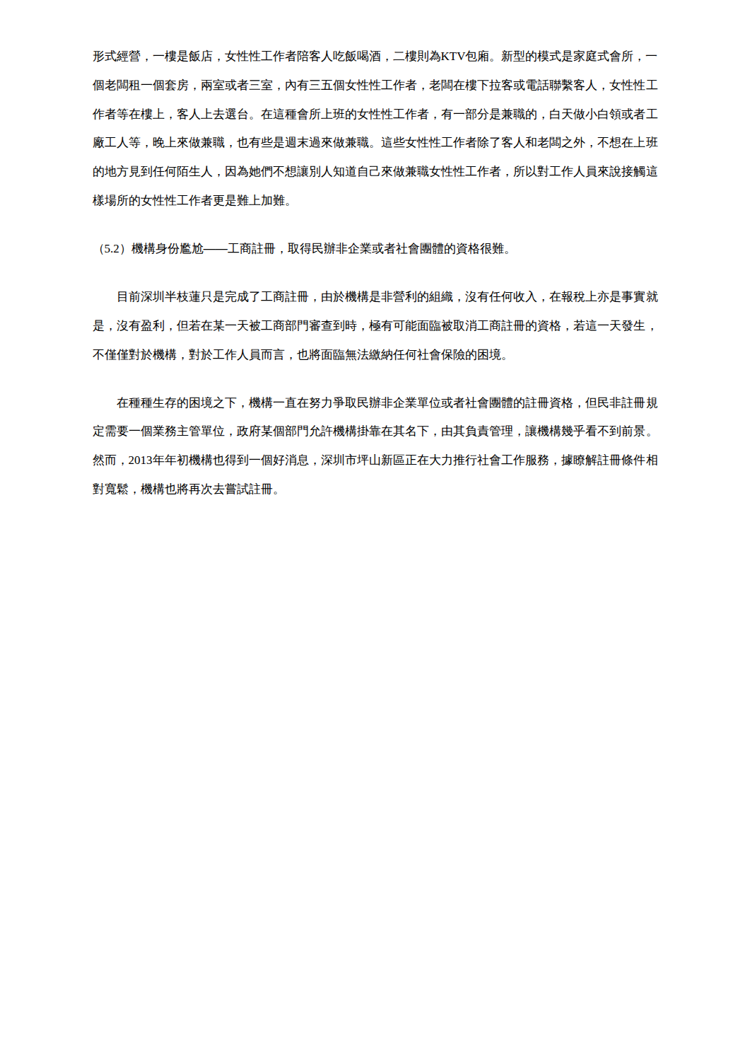形式經營，一樓是飯店，女性性工作者陪客人吃飯喝酒，二樓則為KTV包廂。新型的模式是家庭式會所，一個老闆租一個套房，兩室或者三室，內有三五個女性性工作者，老闆在樓下拉客或電話聯繫客人，女性性工作者等在樓上，客人上去選台。在這種會所上班的女性性工作者，有一部分是兼職的，白天做小白領或者工廠工人等，晚上來做兼職，也有些是週末過來做兼職。這些女性性工作者除了客人和老闆之外，不想在上班的地方見到任何陌生人，因為她們不想讓別人知道自己來做兼職女性性工作者，所以對工作人員來說接觸這樣場所的女性性工作者更是難上加難。
（5.2）機構身份尷尬——工商註冊，取得民辦非企業或者社會團體的資格很難。
目前深圳半枝蓮只是完成了工商註冊，由於機構是非營利的組織，沒有任何收入，在報稅上亦是事實就是，沒有盈利，但若在某一天被工商部門審查到時，極有可能面臨被取消工商註冊的資格，若這一天發生，不僅僅對於機構，對於工作人員而言，也將面臨無法繳納任何社會保險的困境。
在種種生存的困境之下，機構一直在努力爭取民辦非企業單位或者社會團體的註冊資格，但民非註冊規定需要一個業務主管單位，政府某個部門允許機構掛靠在其名下，由其負責管理，讓機構幾乎看不到前景。然而，2013年年初機構也得到一個好消息，深圳市坪山新區正在大力推行社會工作服務，據瞭解註冊條件相對寬鬆，機構也將再次去嘗試註冊。